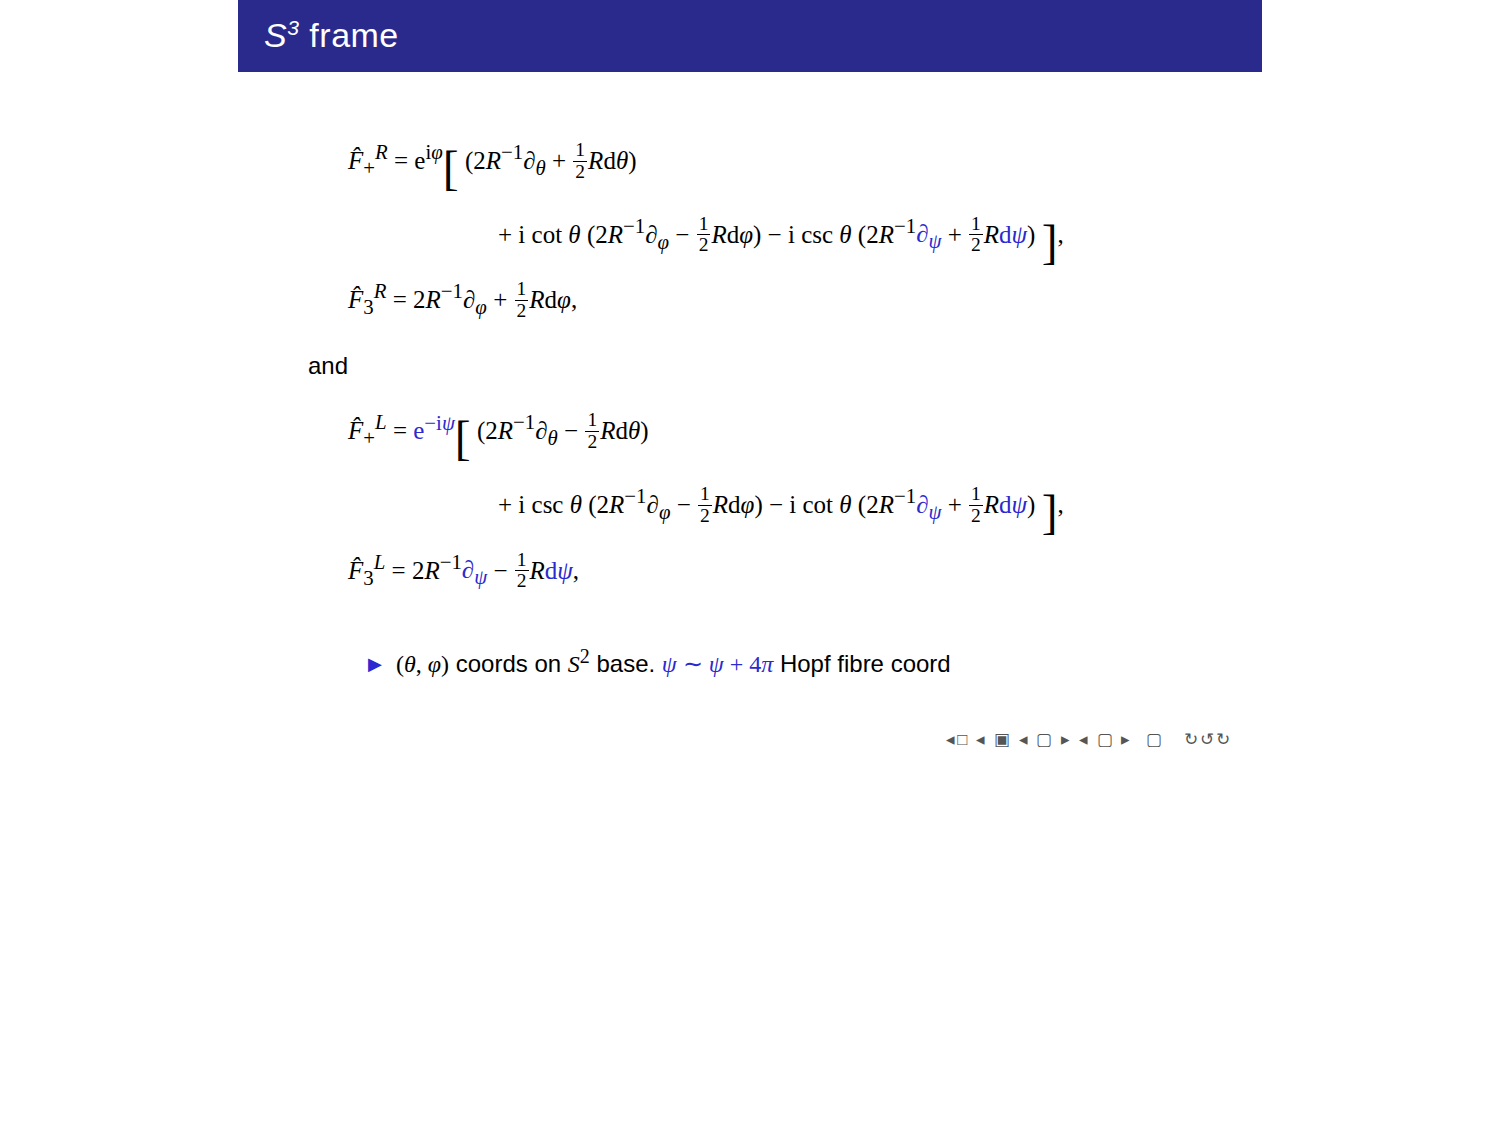S 3 frame
F̂+R = eiφ[ (2R−1∂θ + 12 Rdθ)
+ i cot θ (2R−1∂φ − 12 Rdφ) − i csc θ (2R−1∂ψ + 12 Rdψ) ],
F̂3R = 2R−1∂φ + 12 Rdφ,
and
F̂+L = e−iψ[ (2R−1∂θ − 12 Rdθ)
+ i csc θ (2R−1∂φ − 12 Rdφ) − i cot θ (2R−1∂ψ + 12 Rdψ) ],
F̂3L = 2R−1∂ψ − 12 Rdψ,
▶ (θ, φ) coords on S2 base. ψ ∼ ψ + 4π Hopf fibre coord
◂□ ◂ ▣ ◂ ▢ ▸ ◂ ▢ ▸ ▢ ↻↺↻